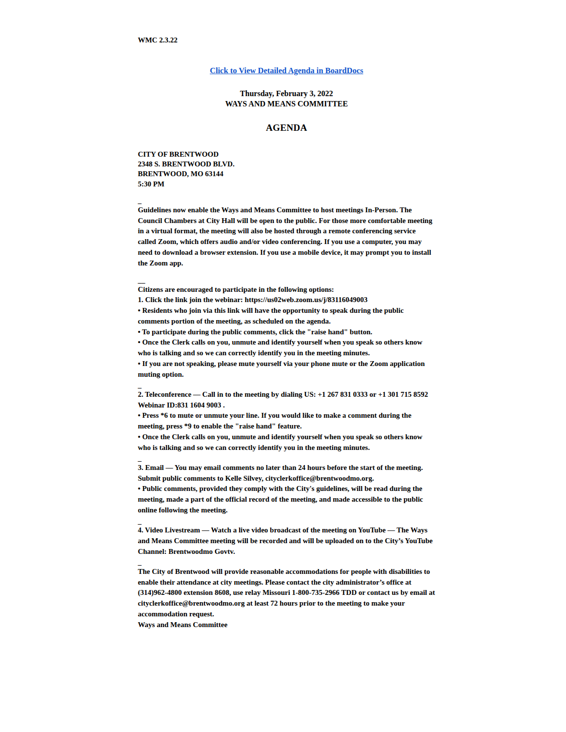WMC 2.3.22
Click to View Detailed Agenda in BoardDocs
Thursday, February 3, 2022
WAYS AND MEANS COMMITTEE
AGENDA
CITY OF BRENTWOOD
2348 S. BRENTWOOD BLVD.
BRENTWOOD, MO 63144
5:30 PM
_
Guidelines now enable the Ways and Means Committee to host meetings In-Person. The Council Chambers at City Hall will be open to the public. For those more comfortable meeting in a virtual format, the meeting will also be hosted through a remote conferencing service called Zoom, which offers audio and/or video conferencing. If you use a computer, you may need to download a browser extension. If you use a mobile device, it may prompt you to install the Zoom app.
__
Citizens are encouraged to participate in the following options:
1. Click the link join the webinar: https://us02web.zoom.us/j/83116049003
• Residents who join via this link will have the opportunity to speak during the public comments portion of the meeting, as scheduled on the agenda.
• To participate during the public comments, click the "raise hand" button.
• Once the Clerk calls on you, unmute and identify yourself when you speak so others know who is talking and so we can correctly identify you in the meeting minutes.
• If you are not speaking, please mute yourself via your phone mute or the Zoom application muting option.
_
2. Teleconference — Call in to the meeting by dialing US: +1 267 831 0333 or +1 301 715 8592 Webinar ID:831 1604 9003 .
• Press *6 to mute or unmute your line. If you would like to make a comment during the meeting, press *9 to enable the "raise hand" feature.
• Once the Clerk calls on you, unmute and identify yourself when you speak so others know who is talking and so we can correctly identify you in the meeting minutes.
_
3. Email — You may email comments no later than 24 hours before the start of the meeting. Submit public comments to Kelle Silvey, cityclerkoffice@brentwoodmo.org.
• Public comments, provided they comply with the City's guidelines, will be read during the meeting, made a part of the official record of the meeting, and made accessible to the public online following the meeting.
_
4. Video Livestream — Watch a live video broadcast of the meeting on YouTube — The Ways and Means Committee meeting will be recorded and will be uploaded on to the City’s YouTube Channel: Brentwoodmo Govtv.
_
The City of Brentwood will provide reasonable accommodations for people with disabilities to enable their attendance at city meetings. Please contact the city administrator’s office at (314)962-4800 extension 8608, use relay Missouri 1-800-735-2966 TDD or contact us by email at cityclerkoffice@brentwoodmo.org at least 72 hours prior to the meeting to make your accommodation request.
Ways and Means Committee